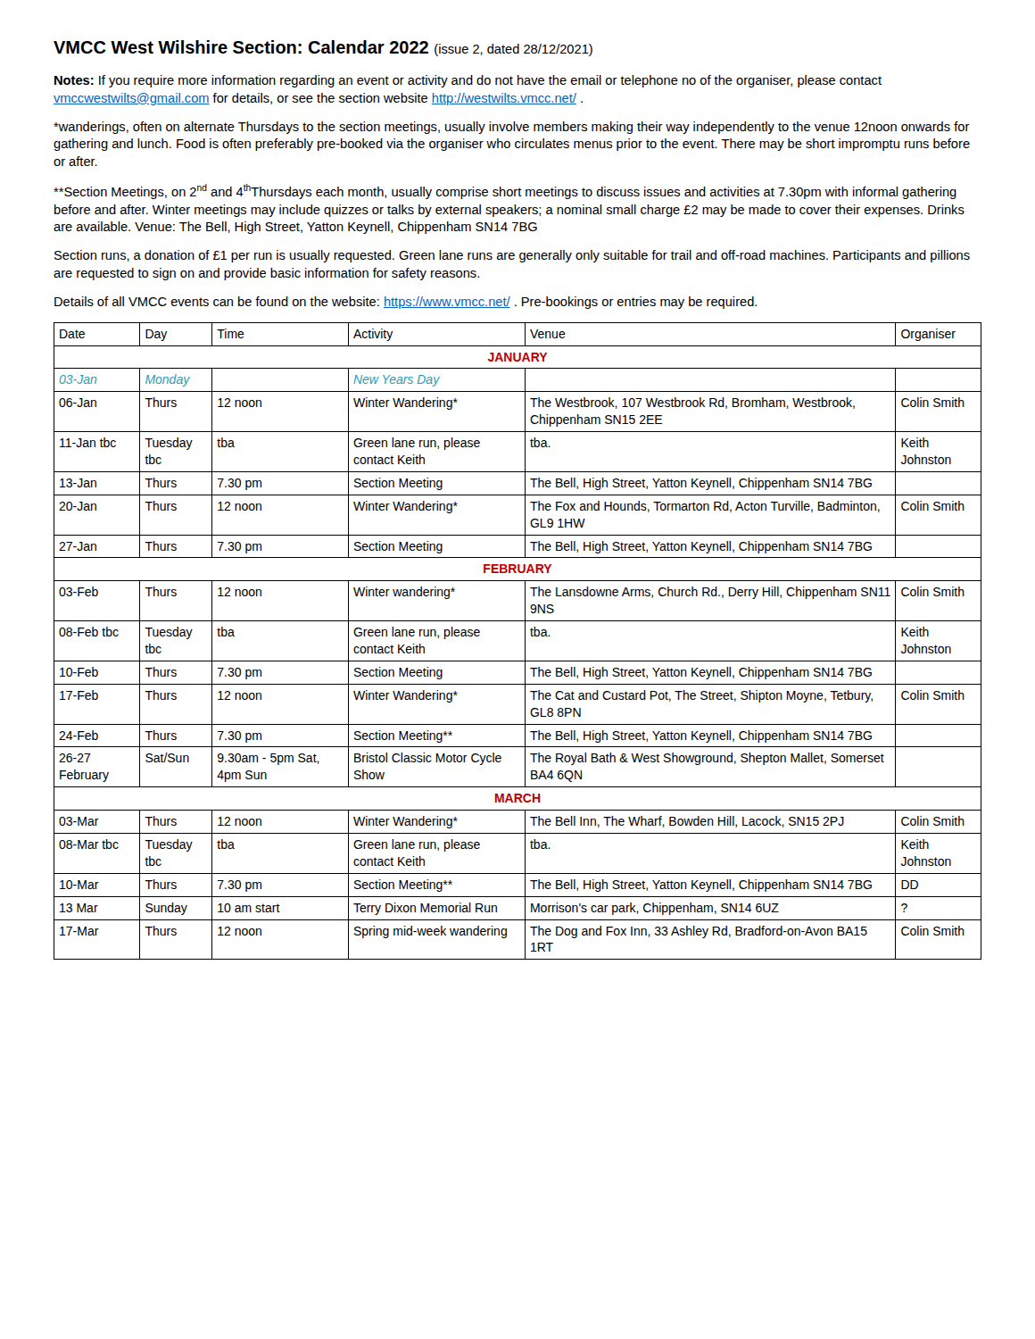VMCC West Wilshire Section: Calendar 2022 (issue 2, dated 28/12/2021)
Notes: If you require more information regarding an event or activity and do not have the email or telephone no of the organiser, please contact vmccwestwilts@gmail.com for details, or see the section website http://westwilts.vmcc.net/ .
*wanderings, often on alternate Thursdays to the section meetings, usually involve members making their way independently to the venue 12noon onwards for gathering and lunch. Food is often preferably pre-booked via the organiser who circulates menus prior to the event. There may be short impromptu runs before or after.
**Section Meetings, on 2nd and 4thThursdays each month, usually comprise short meetings to discuss issues and activities at 7.30pm with informal gathering before and after. Winter meetings may include quizzes or talks by external speakers; a nominal small charge £2 may be made to cover their expenses. Drinks are available. Venue: The Bell, High Street, Yatton Keynell, Chippenham SN14 7BG
Section runs, a donation of £1 per run is usually requested. Green lane runs are generally only suitable for trail and off-road machines. Participants and pillions are requested to sign on and provide basic information for safety reasons.
Details of all VMCC events can be found on the website: https://www.vmcc.net/ . Pre-bookings or entries may be required.
| Date | Day | Time | Activity | Venue | Organiser |
| --- | --- | --- | --- | --- | --- |
| JANUARY |
| 03-Jan | Monday | | New Years Day | | |
| 06-Jan | Thurs | 12 noon | Winter Wandering* | The Westbrook, 107 Westbrook Rd, Bromham, Westbrook, Chippenham SN15 2EE | Colin Smith |
| 11-Jan tbc | Tuesday tbc | tba | Green lane run, please contact Keith | tba. | Keith Johnston |
| 13-Jan | Thurs | 7.30 pm | Section Meeting | The Bell, High Street, Yatton Keynell, Chippenham SN14 7BG | |
| 20-Jan | Thurs | 12 noon | Winter Wandering* | The Fox and Hounds, Tormarton Rd, Acton Turville, Badminton, GL9 1HW | Colin Smith |
| 27-Jan | Thurs | 7.30 pm | Section Meeting | The Bell, High Street, Yatton Keynell, Chippenham SN14 7BG | |
| FEBRUARY |
| 03-Feb | Thurs | 12 noon | Winter wandering* | The Lansdowne Arms, Church Rd., Derry Hill, Chippenham SN11 9NS | Colin Smith |
| 08-Feb tbc | Tuesday tbc | tba | Green lane run, please contact Keith | tba. | Keith Johnston |
| 10-Feb | Thurs | 7.30 pm | Section Meeting | The Bell, High Street, Yatton Keynell, Chippenham SN14 7BG | |
| 17-Feb | Thurs | 12 noon | Winter Wandering* | The Cat and Custard Pot, The Street, Shipton Moyne, Tetbury, GL8 8PN | Colin Smith |
| 24-Feb | Thurs | 7.30 pm | Section Meeting** | The Bell, High Street, Yatton Keynell, Chippenham SN14 7BG | |
| 26-27 February | Sat/Sun | 9.30am - 5pm Sat, 4pm Sun | Bristol Classic Motor Cycle Show | The Royal Bath & West Showground, Shepton Mallet, Somerset BA4 6QN | |
| MARCH |
| 03-Mar | Thurs | 12 noon | Winter Wandering* | The Bell Inn, The Wharf, Bowden Hill, Lacock, SN15 2PJ | Colin Smith |
| 08-Mar tbc | Tuesday tbc | tba | Green lane run, please contact Keith | tba. | Keith Johnston |
| 10-Mar | Thurs | 7.30 pm | Section Meeting** | The Bell, High Street, Yatton Keynell, Chippenham SN14 7BG | DD |
| 13 Mar | Sunday | 10 am start | Terry Dixon Memorial Run | Morrison's car park, Chippenham, SN14 6UZ | ? |
| 17-Mar | Thurs | 12 noon | Spring mid-week wandering | The Dog and Fox Inn, 33 Ashley Rd, Bradford-on-Avon BA15 1RT | Colin Smith |